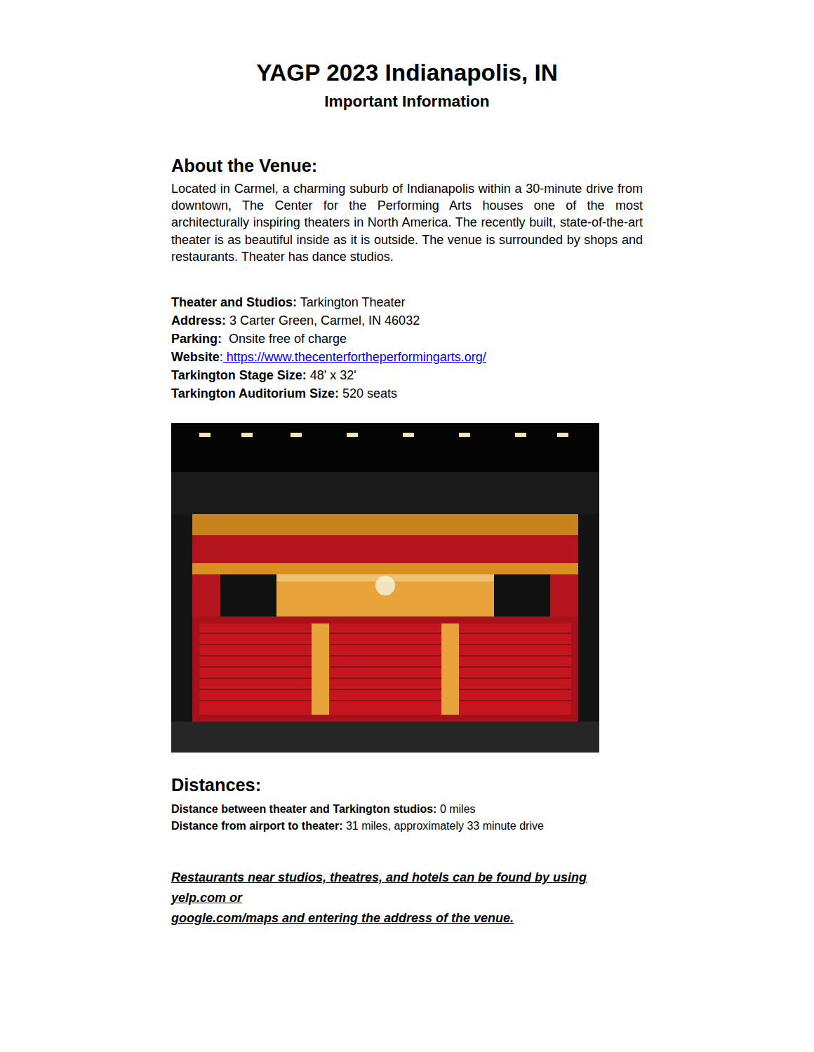YAGP 2023 Indianapolis, IN
Important Information
About the Venue:
Located in Carmel, a charming suburb of Indianapolis within a 30-minute drive from downtown, The Center for the Performing Arts houses one of the most architecturally inspiring theaters in North America. The recently built, state-of-the-art theater is as beautiful inside as it is outside. The venue is surrounded by shops and restaurants. Theater has dance studios.
Theater and Studios: Tarkington Theater
Address: 3 Carter Green, Carmel, IN 46032
Parking: Onsite free of charge
Website: https://www.thecenterfortheperformingarts.org/
Tarkington Stage Size: 48' x 32'
Tarkington Auditorium Size: 520 seats
Distances:
Distance between theater and Tarkington studios: 0 miles
Distance from airport to theater: 31 miles, approximately 33 minute drive
Restaurants near studios, theatres, and hotels can be found by using yelp.com or google.com/maps and entering the address of the venue.